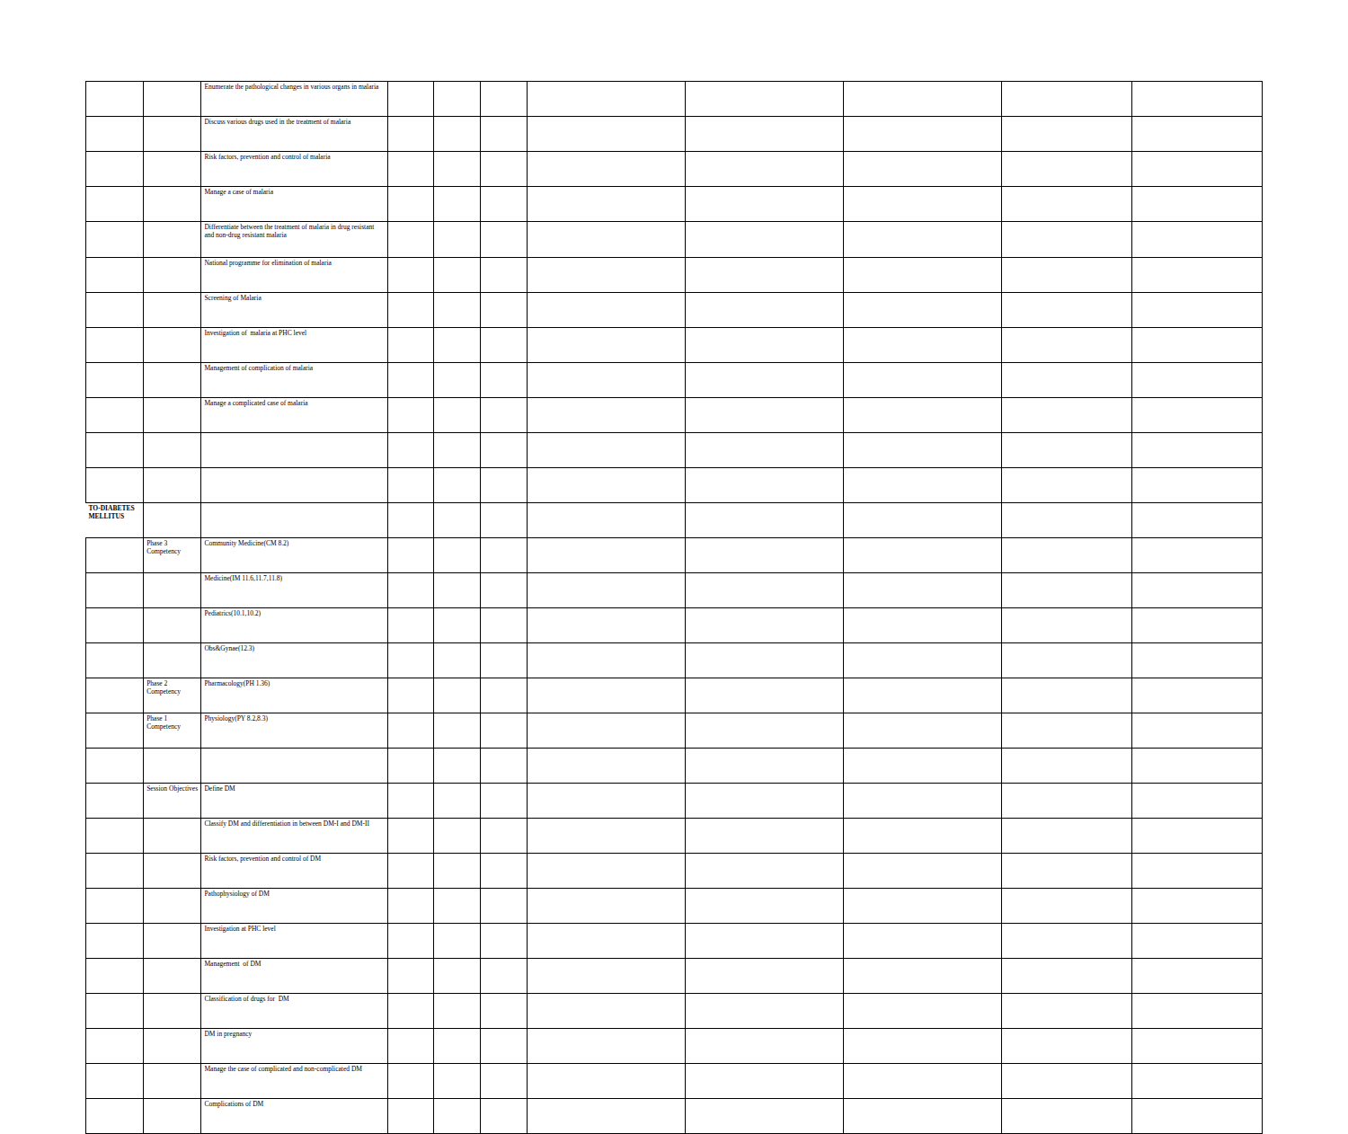| | | Enumerate the pathological changes in various organs in malaria | | | | | | | | |
| | | Discuss various drugs used in the treatment of malaria | | | | | | | | |
| | | Risk factors, prevention and control of malaria | | | | | | | | |
| | | Manage a case of malaria | | | | | | | | |
| | | Differentiate between the treatment of malaria in drug resistant and non-drug resistant malaria | | | | | | | | |
| | | National programme for elimination of malaria | | | | | | | | |
| | | Screening of Malaria | | | | | | | | |
| | | Investigation of malaria at PHC level | | | | | | | | |
| | | Management of complication of malaria | | | | | | | | |
| | | Manage a complicated case of malaria | | | | | | | | |
| TO-DIABETES MELLITUS | | | | | | | | | | |
| | Phase 3 Competency | Community Medicine(CM 8.2) | | | | | | | | |
| | | Medicine(IM 11.6,11.7,11.8) | | | | | | | | |
| | | Pediatrics(10.1,10.2) | | | | | | | | |
| | | Obs&Gynae(12.3) | | | | | | | | |
| | Phase 2 Competency | Pharmacology(PH 1.36) | | | | | | | | |
| | Phase 1 Competency | Physiology(PY 8.2,8.3) | | | | | | | | |
| | Session Objectives | Define DM | | | | | | | | |
| | | Classify DM and differentiation in between DM-I and DM-II | | | | | | | | |
| | | Risk factors, prevention and control of DM | | | | | | | | |
| | | Pathophysiology of DM | | | | | | | | |
| | | Investigation at PHC level | | | | | | | | |
| | | Management of DM | | | | | | | | |
| | | Classification of drugs for DM | | | | | | | | |
| | | DM in pregnancy | | | | | | | | |
| | | Manage the case of complicated and non-complicated DM | | | | | | | | |
| | | Complications of DM | | | | | | | | |